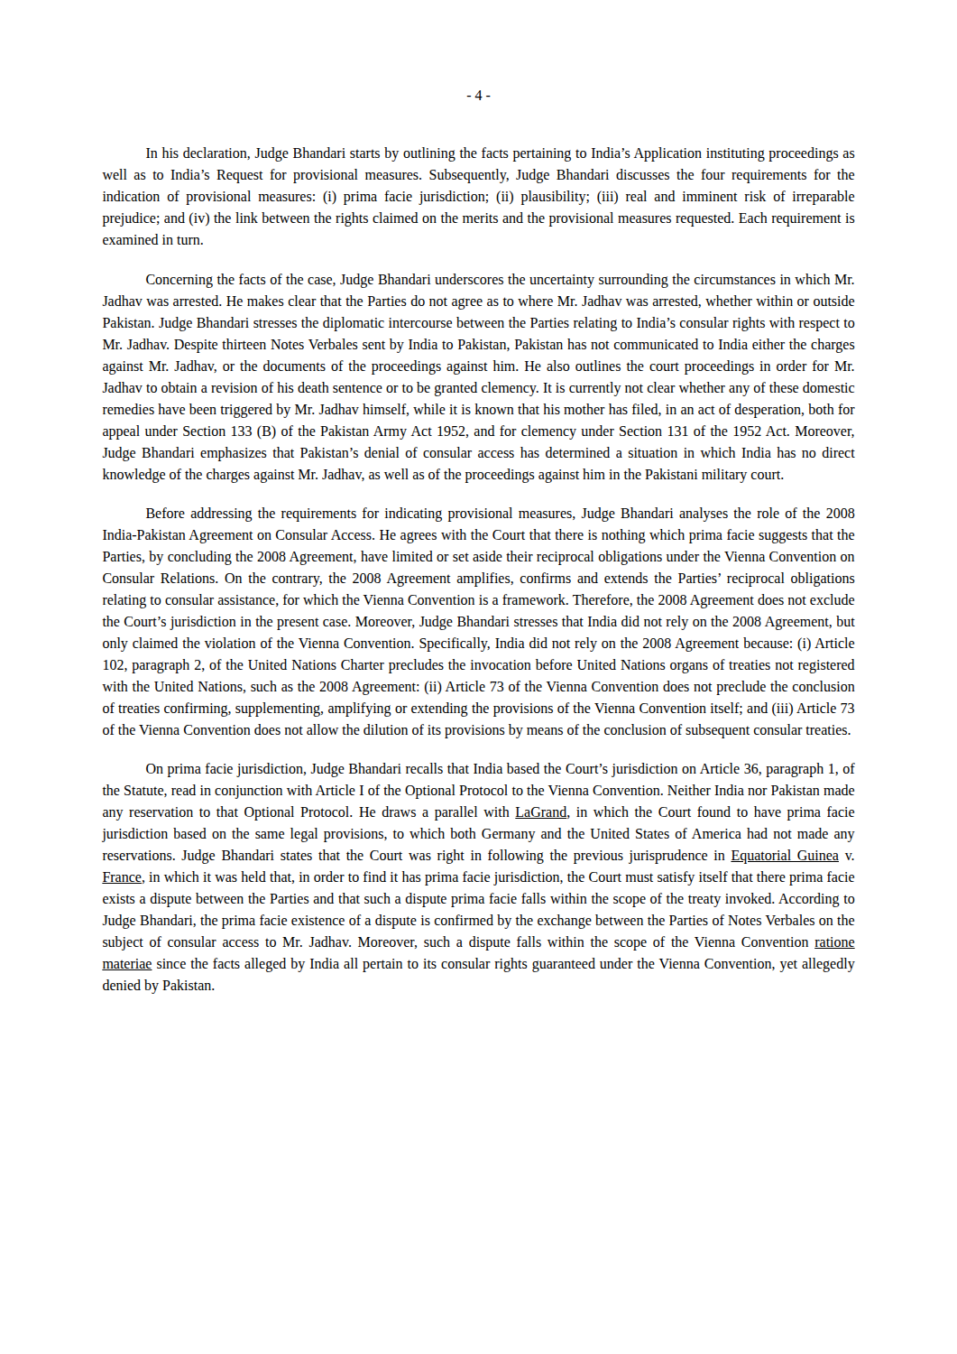- 4 -
In his declaration, Judge Bhandari starts by outlining the facts pertaining to India’s Application instituting proceedings as well as to India’s Request for provisional measures. Subsequently, Judge Bhandari discusses the four requirements for the indication of provisional measures: (i) prima facie jurisdiction; (ii) plausibility; (iii) real and imminent risk of irreparable prejudice; and (iv) the link between the rights claimed on the merits and the provisional measures requested. Each requirement is examined in turn.
Concerning the facts of the case, Judge Bhandari underscores the uncertainty surrounding the circumstances in which Mr. Jadhav was arrested. He makes clear that the Parties do not agree as to where Mr. Jadhav was arrested, whether within or outside Pakistan. Judge Bhandari stresses the diplomatic intercourse between the Parties relating to India’s consular rights with respect to Mr. Jadhav. Despite thirteen Notes Verbales sent by India to Pakistan, Pakistan has not communicated to India either the charges against Mr. Jadhav, or the documents of the proceedings against him. He also outlines the court proceedings in order for Mr. Jadhav to obtain a revision of his death sentence or to be granted clemency. It is currently not clear whether any of these domestic remedies have been triggered by Mr. Jadhav himself, while it is known that his mother has filed, in an act of desperation, both for appeal under Section 133 (B) of the Pakistan Army Act 1952, and for clemency under Section 131 of the 1952 Act. Moreover, Judge Bhandari emphasizes that Pakistan’s denial of consular access has determined a situation in which India has no direct knowledge of the charges against Mr. Jadhav, as well as of the proceedings against him in the Pakistani military court.
Before addressing the requirements for indicating provisional measures, Judge Bhandari analyses the role of the 2008 India-Pakistan Agreement on Consular Access. He agrees with the Court that there is nothing which prima facie suggests that the Parties, by concluding the 2008 Agreement, have limited or set aside their reciprocal obligations under the Vienna Convention on Consular Relations. On the contrary, the 2008 Agreement amplifies, confirms and extends the Parties’ reciprocal obligations relating to consular assistance, for which the Vienna Convention is a framework. Therefore, the 2008 Agreement does not exclude the Court’s jurisdiction in the present case. Moreover, Judge Bhandari stresses that India did not rely on the 2008 Agreement, but only claimed the violation of the Vienna Convention. Specifically, India did not rely on the 2008 Agreement because: (i) Article 102, paragraph 2, of the United Nations Charter precludes the invocation before United Nations organs of treaties not registered with the United Nations, such as the 2008 Agreement: (ii) Article 73 of the Vienna Convention does not preclude the conclusion of treaties confirming, supplementing, amplifying or extending the provisions of the Vienna Convention itself; and (iii) Article 73 of the Vienna Convention does not allow the dilution of its provisions by means of the conclusion of subsequent consular treaties.
On prima facie jurisdiction, Judge Bhandari recalls that India based the Court’s jurisdiction on Article 36, paragraph 1, of the Statute, read in conjunction with Article I of the Optional Protocol to the Vienna Convention. Neither India nor Pakistan made any reservation to that Optional Protocol. He draws a parallel with LaGrand, in which the Court found to have prima facie jurisdiction based on the same legal provisions, to which both Germany and the United States of America had not made any reservations. Judge Bhandari states that the Court was right in following the previous jurisprudence in Equatorial Guinea v. France, in which it was held that, in order to find it has prima facie jurisdiction, the Court must satisfy itself that there prima facie exists a dispute between the Parties and that such a dispute prima facie falls within the scope of the treaty invoked. According to Judge Bhandari, the prima facie existence of a dispute is confirmed by the exchange between the Parties of Notes Verbales on the subject of consular access to Mr. Jadhav. Moreover, such a dispute falls within the scope of the Vienna Convention ratione materiae since the facts alleged by India all pertain to its consular rights guaranteed under the Vienna Convention, yet allegedly denied by Pakistan.